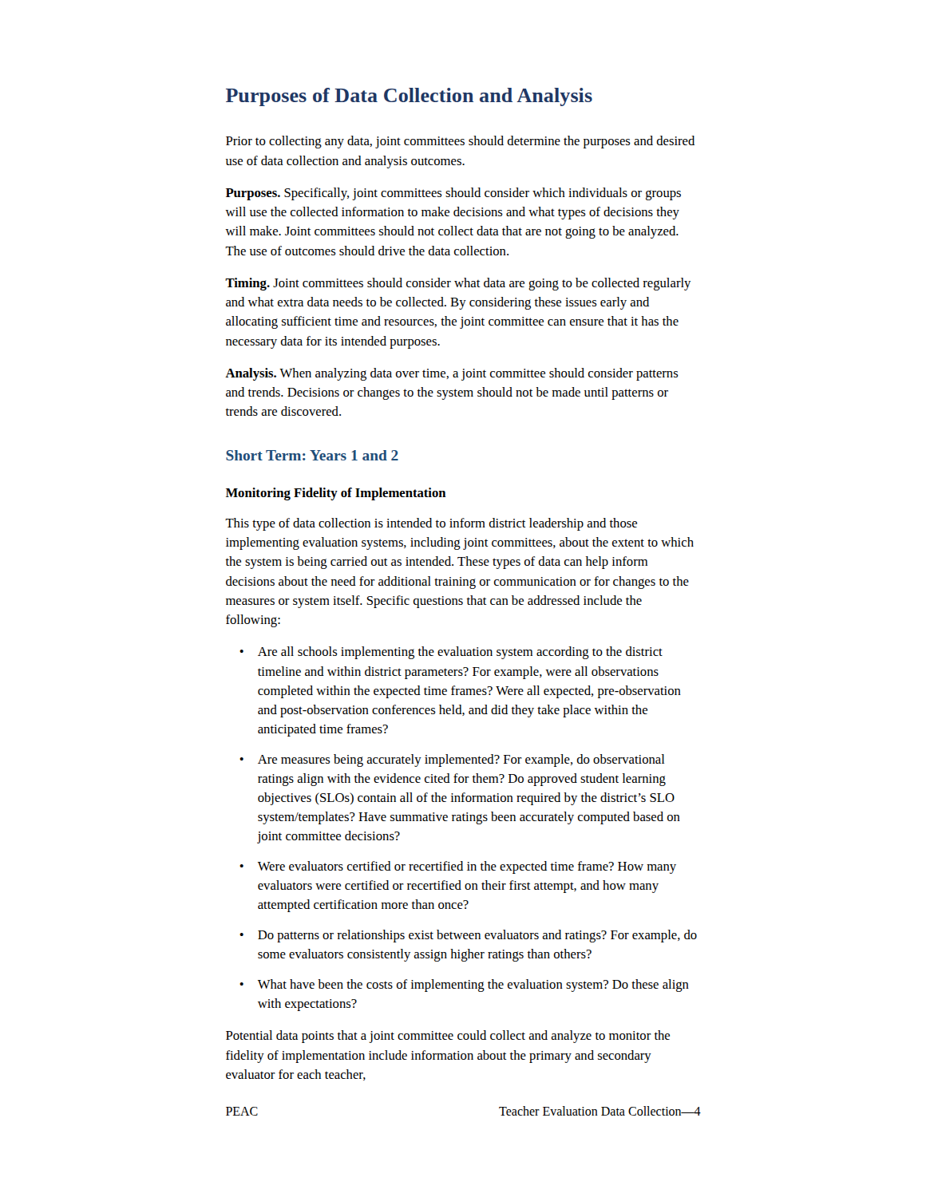Purposes of Data Collection and Analysis
Prior to collecting any data, joint committees should determine the purposes and desired use of data collection and analysis outcomes.
Purposes. Specifically, joint committees should consider which individuals or groups will use the collected information to make decisions and what types of decisions they will make. Joint committees should not collect data that are not going to be analyzed. The use of outcomes should drive the data collection.
Timing. Joint committees should consider what data are going to be collected regularly and what extra data needs to be collected. By considering these issues early and allocating sufficient time and resources, the joint committee can ensure that it has the necessary data for its intended purposes.
Analysis. When analyzing data over time, a joint committee should consider patterns and trends. Decisions or changes to the system should not be made until patterns or trends are discovered.
Short Term: Years 1 and 2
Monitoring Fidelity of Implementation
This type of data collection is intended to inform district leadership and those implementing evaluation systems, including joint committees, about the extent to which the system is being carried out as intended. These types of data can help inform decisions about the need for additional training or communication or for changes to the measures or system itself. Specific questions that can be addressed include the following:
Are all schools implementing the evaluation system according to the district timeline and within district parameters? For example, were all observations completed within the expected time frames? Were all expected, pre-observation and post-observation conferences held, and did they take place within the anticipated time frames?
Are measures being accurately implemented? For example, do observational ratings align with the evidence cited for them? Do approved student learning objectives (SLOs) contain all of the information required by the district’s SLO system/templates? Have summative ratings been accurately computed based on joint committee decisions?
Were evaluators certified or recertified in the expected time frame? How many evaluators were certified or recertified on their first attempt, and how many attempted certification more than once?
Do patterns or relationships exist between evaluators and ratings? For example, do some evaluators consistently assign higher ratings than others?
What have been the costs of implementing the evaluation system? Do these align with expectations?
Potential data points that a joint committee could collect and analyze to monitor the fidelity of implementation include information about the primary and secondary evaluator for each teacher,
PEAC
Teacher Evaluation Data Collection—4